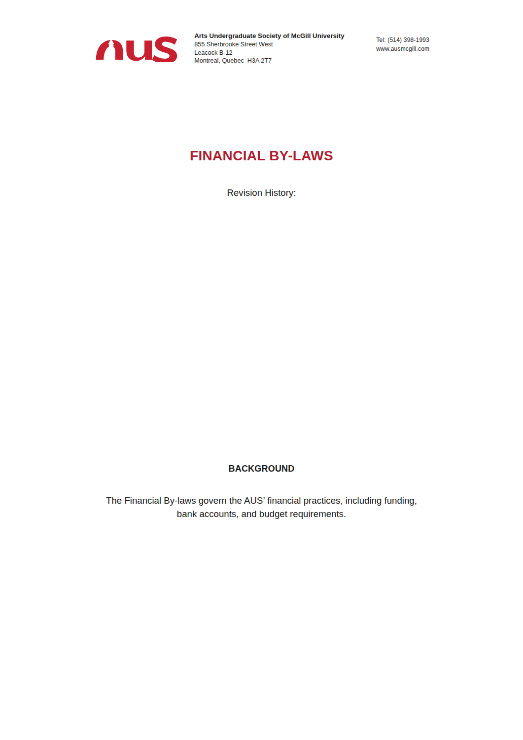Arts Undergraduate Society of McGill University
855 Sherbrooke Street West
Leacock B-12
Montreal, Quebec H3A 2T7
Tel: (514) 398-1993
www.ausmcgill.com
FINANCIAL BY-LAWS
Revision History:
BACKGROUND
The Financial By-laws govern the AUS’ financial practices, including funding, bank accounts, and budget requirements.